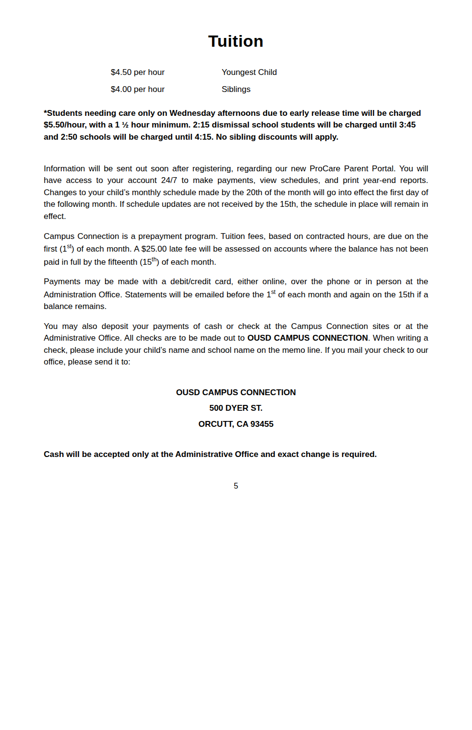Tuition
| $4.50 per hour | Youngest Child |
| $4.00 per hour | Siblings |
*Students needing care only on Wednesday afternoons due to early release time will be charged $5.50/hour, with a 1 ½ hour minimum. 2:15 dismissal school students will be charged until 3:45 and 2:50 schools will be charged until 4:15. No sibling discounts will apply.
Information will be sent out soon after registering, regarding our new ProCare Parent Portal. You will have access to your account 24/7 to make payments, view schedules, and print year-end reports. Changes to your child’s monthly schedule made by the 20th of the month will go into effect the first day of the following month. If schedule updates are not received by the 15th, the schedule in place will remain in effect.
Campus Connection is a prepayment program. Tuition fees, based on contracted hours, are due on the first (1st) of each month. A $25.00 late fee will be assessed on accounts where the balance has not been paid in full by the fifteenth (15th) of each month.
Payments may be made with a debit/credit card, either online, over the phone or in person at the Administration Office. Statements will be emailed before the 1st of each month and again on the 15th if a balance remains.
You may also deposit your payments of cash or check at the Campus Connection sites or at the Administrative Office. All checks are to be made out to OUSD CAMPUS CONNECTION. When writing a check, please include your child’s name and school name on the memo line. If you mail your check to our office, please send it to:
OUSD CAMPUS CONNECTION
500 DYER ST.
ORCUTT, CA 93455
Cash will be accepted only at the Administrative Office and exact change is required.
5